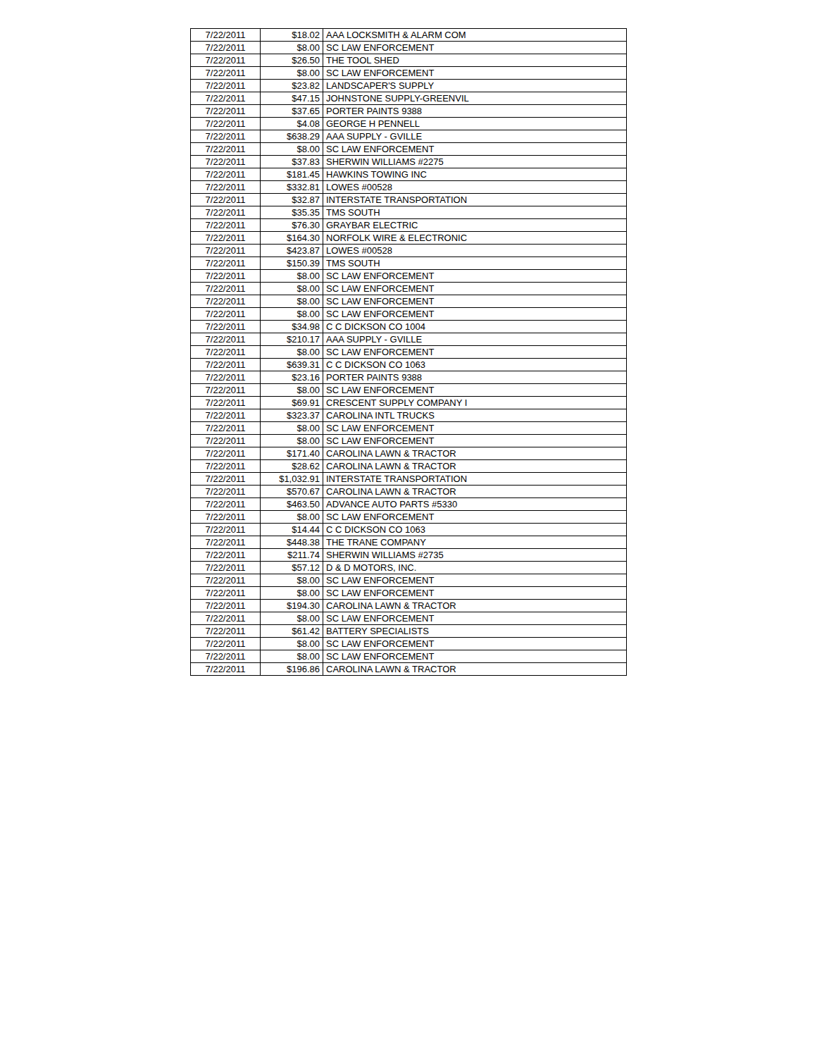| 7/22/2011 | $18.02 | AAA LOCKSMITH & ALARM COM |
| 7/22/2011 | $8.00 | SC LAW ENFORCEMENT |
| 7/22/2011 | $26.50 | THE TOOL SHED |
| 7/22/2011 | $8.00 | SC LAW ENFORCEMENT |
| 7/22/2011 | $23.82 | LANDSCAPER'S SUPPLY |
| 7/22/2011 | $47.15 | JOHNSTONE SUPPLY-GREENVIL |
| 7/22/2011 | $37.65 | PORTER PAINTS 9388 |
| 7/22/2011 | $4.08 | GEORGE H PENNELL |
| 7/22/2011 | $638.29 | AAA SUPPLY - GVILLE |
| 7/22/2011 | $8.00 | SC LAW ENFORCEMENT |
| 7/22/2011 | $37.83 | SHERWIN WILLIAMS #2275 |
| 7/22/2011 | $181.45 | HAWKINS TOWING INC |
| 7/22/2011 | $332.81 | LOWES #00528 |
| 7/22/2011 | $32.87 | INTERSTATE TRANSPORTATION |
| 7/22/2011 | $35.35 | TMS SOUTH |
| 7/22/2011 | $76.30 | GRAYBAR ELECTRIC |
| 7/22/2011 | $164.30 | NORFOLK WIRE & ELECTRONIC |
| 7/22/2011 | $423.87 | LOWES #00528 |
| 7/22/2011 | $150.39 | TMS SOUTH |
| 7/22/2011 | $8.00 | SC LAW ENFORCEMENT |
| 7/22/2011 | $8.00 | SC LAW ENFORCEMENT |
| 7/22/2011 | $8.00 | SC LAW ENFORCEMENT |
| 7/22/2011 | $8.00 | SC LAW ENFORCEMENT |
| 7/22/2011 | $34.98 | C C DICKSON CO 1004 |
| 7/22/2011 | $210.17 | AAA SUPPLY - GVILLE |
| 7/22/2011 | $8.00 | SC LAW ENFORCEMENT |
| 7/22/2011 | $639.31 | C C DICKSON CO 1063 |
| 7/22/2011 | $23.16 | PORTER PAINTS 9388 |
| 7/22/2011 | $8.00 | SC LAW ENFORCEMENT |
| 7/22/2011 | $69.91 | CRESCENT SUPPLY COMPANY I |
| 7/22/2011 | $323.37 | CAROLINA INTL TRUCKS |
| 7/22/2011 | $8.00 | SC LAW ENFORCEMENT |
| 7/22/2011 | $8.00 | SC LAW ENFORCEMENT |
| 7/22/2011 | $171.40 | CAROLINA LAWN & TRACTOR |
| 7/22/2011 | $28.62 | CAROLINA LAWN & TRACTOR |
| 7/22/2011 | $1,032.91 | INTERSTATE TRANSPORTATION |
| 7/22/2011 | $570.67 | CAROLINA LAWN & TRACTOR |
| 7/22/2011 | $463.50 | ADVANCE AUTO PARTS #5330 |
| 7/22/2011 | $8.00 | SC LAW ENFORCEMENT |
| 7/22/2011 | $14.44 | C C DICKSON CO 1063 |
| 7/22/2011 | $448.38 | THE TRANE COMPANY |
| 7/22/2011 | $211.74 | SHERWIN WILLIAMS #2735 |
| 7/22/2011 | $57.12 | D & D MOTORS, INC. |
| 7/22/2011 | $8.00 | SC LAW ENFORCEMENT |
| 7/22/2011 | $8.00 | SC LAW ENFORCEMENT |
| 7/22/2011 | $194.30 | CAROLINA LAWN & TRACTOR |
| 7/22/2011 | $8.00 | SC LAW ENFORCEMENT |
| 7/22/2011 | $61.42 | BATTERY SPECIALISTS |
| 7/22/2011 | $8.00 | SC LAW ENFORCEMENT |
| 7/22/2011 | $8.00 | SC LAW ENFORCEMENT |
| 7/22/2011 | $196.86 | CAROLINA LAWN & TRACTOR |